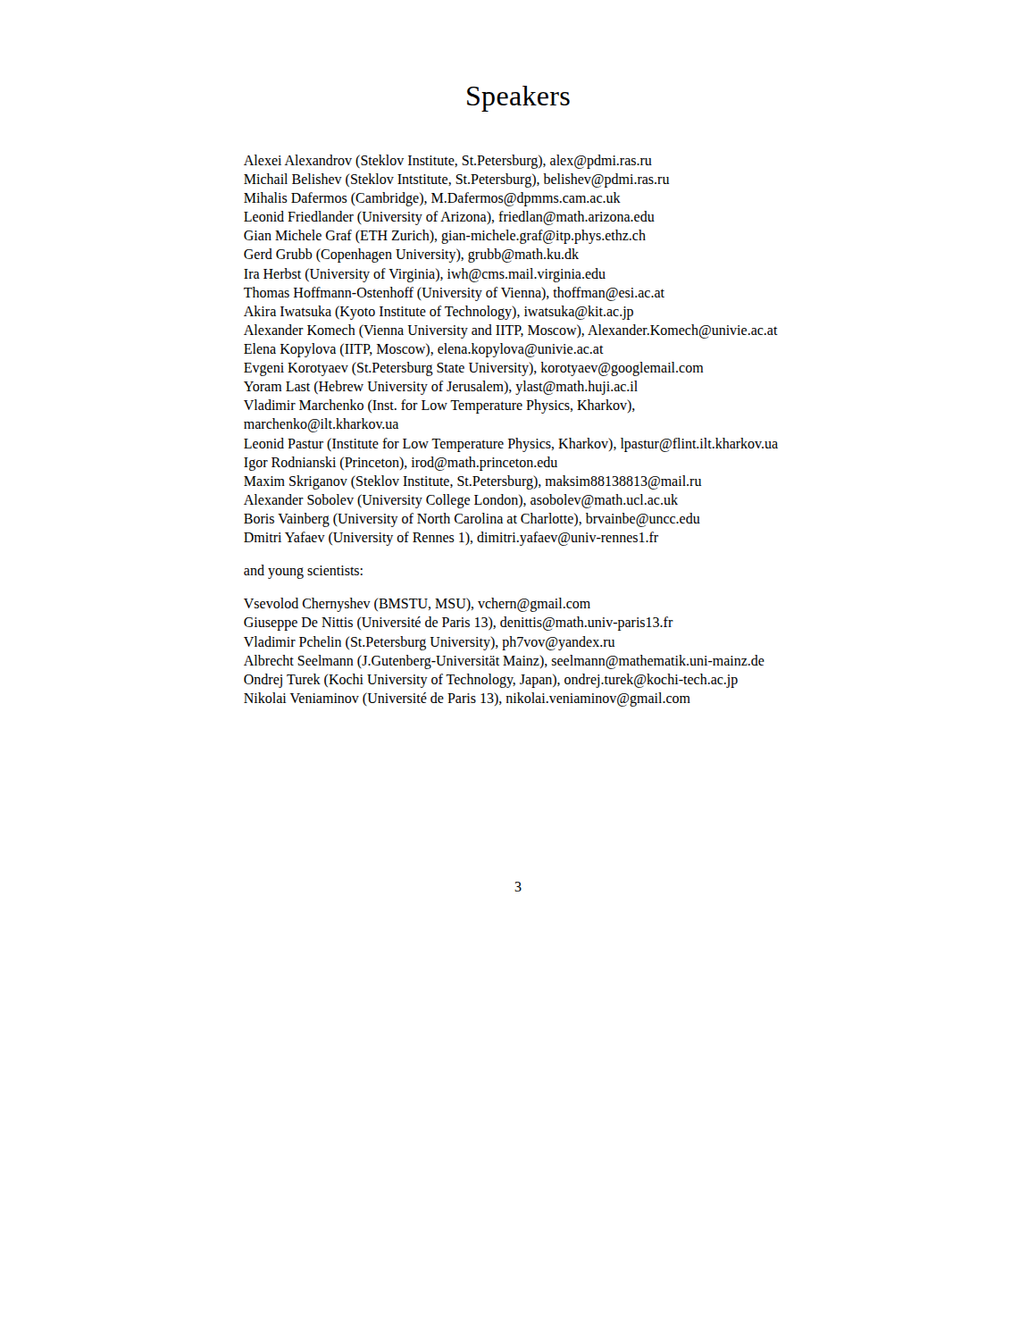Speakers
Alexei Alexandrov (Steklov Institute, St.Petersburg), alex@pdmi.ras.ru
Michail Belishev (Steklov Intstitute, St.Petersburg), belishev@pdmi.ras.ru
Mihalis Dafermos (Cambridge), M.Dafermos@dpmms.cam.ac.uk
Leonid Friedlander (University of Arizona), friedlan@math.arizona.edu
Gian Michele Graf (ETH Zurich), gian-michele.graf@itp.phys.ethz.ch
Gerd Grubb (Copenhagen University), grubb@math.ku.dk
Ira Herbst (University of Virginia), iwh@cms.mail.virginia.edu
Thomas Hoffmann-Ostenhoff (University of Vienna), thoffman@esi.ac.at
Akira Iwatsuka (Kyoto Institute of Technology), iwatsuka@kit.ac.jp
Alexander Komech (Vienna University and IITP, Moscow), Alexander.Komech@univie.ac.at
Elena Kopylova (IITP, Moscow), elena.kopylova@univie.ac.at
Evgeni Korotyaev (St.Petersburg State University), korotyaev@googlemail.com
Yoram Last (Hebrew University of Jerusalem), ylast@math.huji.ac.il
Vladimir Marchenko (Inst. for Low Temperature Physics, Kharkov), marchenko@ilt.kharkov.ua
Leonid Pastur (Institute for Low Temperature Physics, Kharkov), lpastur@flint.ilt.kharkov.ua
Igor Rodnianski (Princeton), irod@math.princeton.edu
Maxim Skriganov (Steklov Institute, St.Petersburg), maksim88138813@mail.ru
Alexander Sobolev (University College London), asobolev@math.ucl.ac.uk
Boris Vainberg (University of North Carolina at Charlotte), brvainbe@uncc.edu
Dmitri Yafaev (University of Rennes 1), dimitri.yafaev@univ-rennes1.fr
and young scientists:
Vsevolod Chernyshev (BMSTU, MSU), vchern@gmail.com
Giuseppe De Nittis (Université de Paris 13), denittis@math.univ-paris13.fr
Vladimir Pchelin (St.Petersburg University), ph7vov@yandex.ru
Albrecht Seelmann (J.Gutenberg-Universität Mainz), seelmann@mathematik.uni-mainz.de
Ondrej Turek (Kochi University of Technology, Japan), ondrej.turek@kochi-tech.ac.jp
Nikolai Veniaminov (Université de Paris 13), nikolai.veniaminov@gmail.com
3